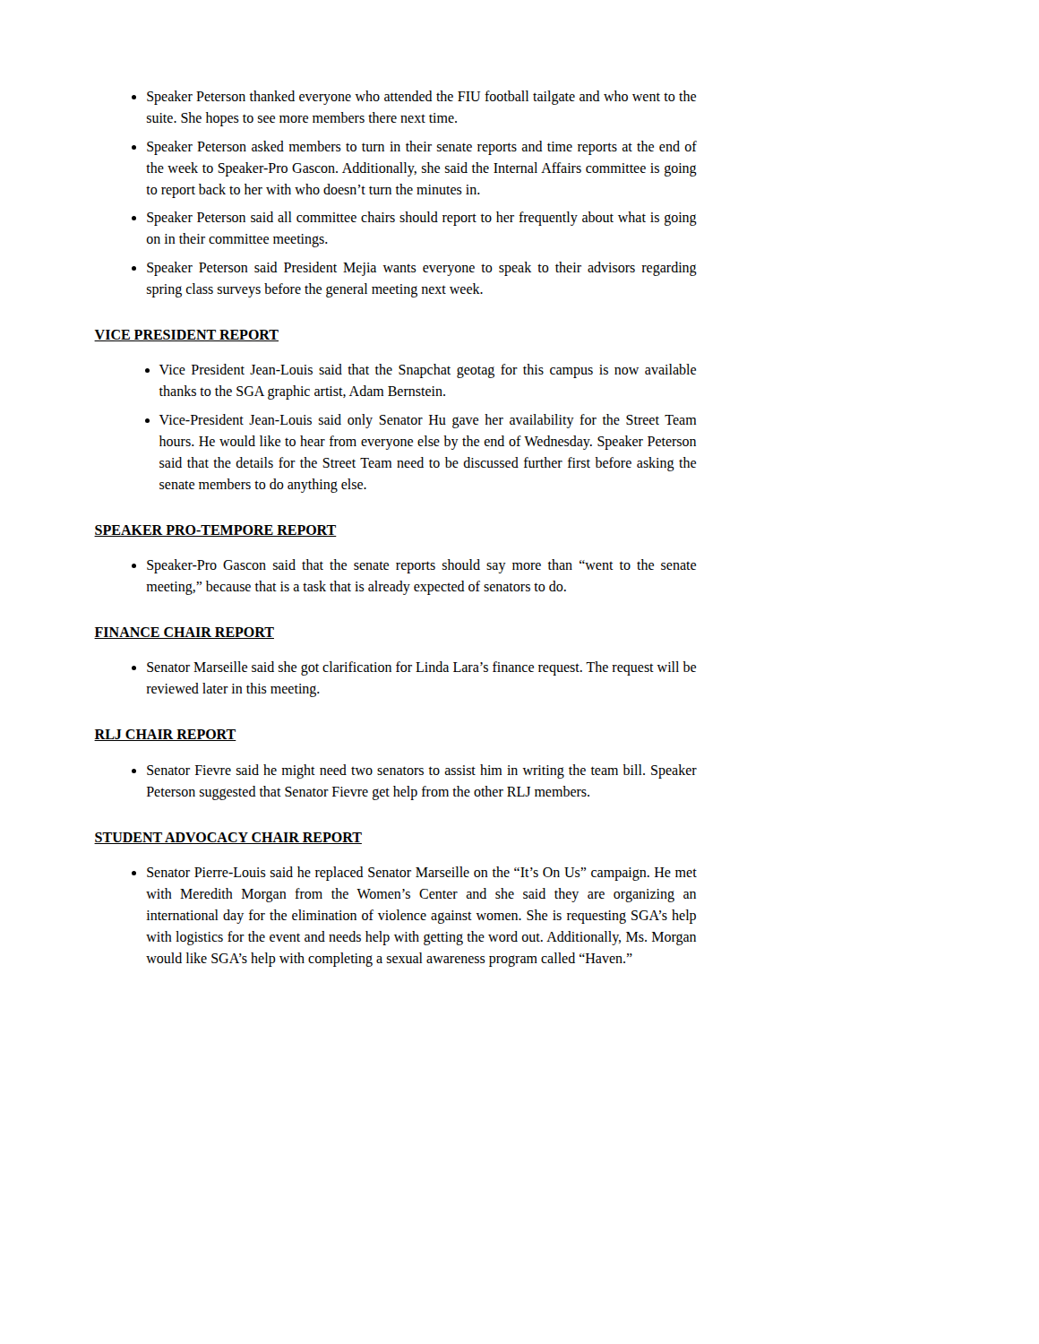Speaker Peterson thanked everyone who attended the FIU football tailgate and who went to the suite. She hopes to see more members there next time.
Speaker Peterson asked members to turn in their senate reports and time reports at the end of the week to Speaker-Pro Gascon. Additionally, she said the Internal Affairs committee is going to report back to her with who doesn’t turn the minutes in.
Speaker Peterson said all committee chairs should report to her frequently about what is going on in their committee meetings.
Speaker Peterson said President Mejia wants everyone to speak to their advisors regarding spring class surveys before the general meeting next week.
Vice President Report
Vice President Jean-Louis said that the Snapchat geotag for this campus is now available thanks to the SGA graphic artist, Adam Bernstein.
Vice-President Jean-Louis said only Senator Hu gave her availability for the Street Team hours. He would like to hear from everyone else by the end of Wednesday. Speaker Peterson said that the details for the Street Team need to be discussed further first before asking the senate members to do anything else.
Speaker Pro-Tempore Report
Speaker-Pro Gascon said that the senate reports should say more than “went to the senate meeting,” because that is a task that is already expected of senators to do.
Finance Chair Report
Senator Marseille said she got clarification for Linda Lara’s finance request. The request will be reviewed later in this meeting.
RLJ Chair Report
Senator Fievre said he might need two senators to assist him in writing the team bill. Speaker Peterson suggested that Senator Fievre get help from the other RLJ members.
Student Advocacy Chair Report
Senator Pierre-Louis said he replaced Senator Marseille on the “It’s On Us” campaign. He met with Meredith Morgan from the Women’s Center and she said they are organizing an international day for the elimination of violence against women. She is requesting SGA’s help with logistics for the event and needs help with getting the word out. Additionally, Ms. Morgan would like SGA’s help with completing a sexual awareness program called “Haven.”